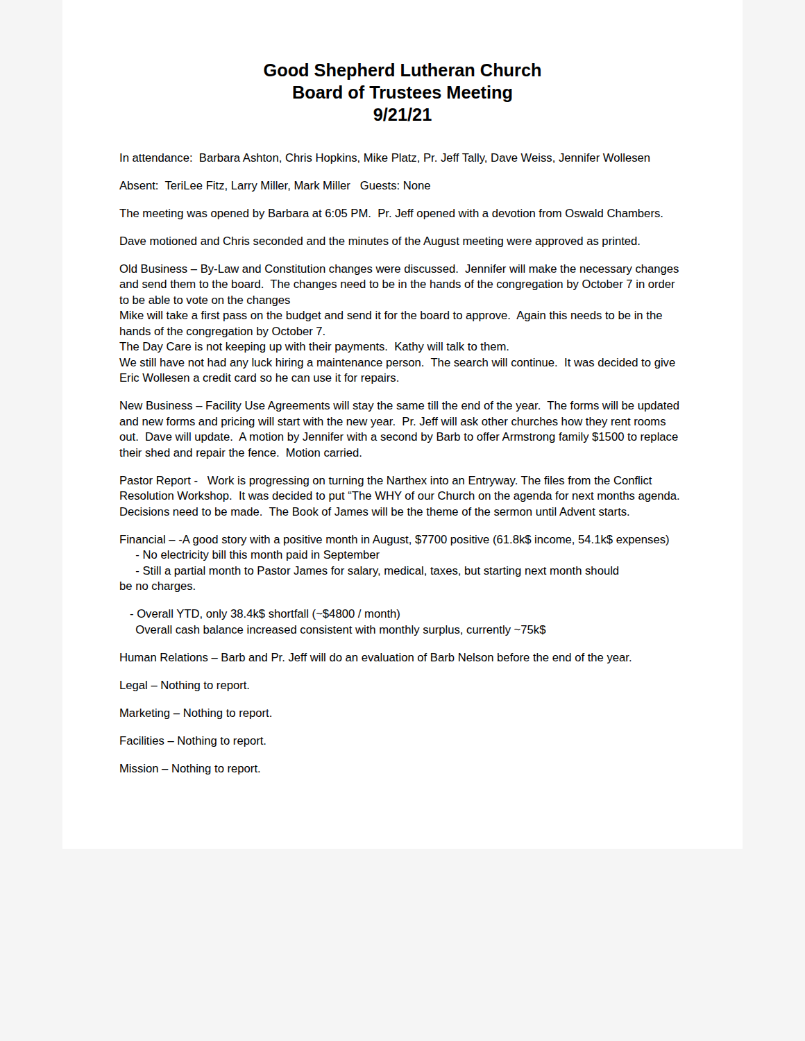Good Shepherd Lutheran Church
Board of Trustees Meeting
9/21/21
In attendance: Barbara Ashton, Chris Hopkins, Mike Platz, Pr. Jeff Tally, Dave Weiss, Jennifer Wollesen
Absent: TeriLee Fitz, Larry Miller, Mark Miller Guests: None
The meeting was opened by Barbara at 6:05 PM. Pr. Jeff opened with a devotion from Oswald Chambers.
Dave motioned and Chris seconded and the minutes of the August meeting were approved as printed.
Old Business – By-Law and Constitution changes were discussed. Jennifer will make the necessary changes and send them to the board. The changes need to be in the hands of the congregation by October 7 in order to be able to vote on the changes
Mike will take a first pass on the budget and send it for the board to approve. Again this needs to be in the hands of the congregation by October 7.
The Day Care is not keeping up with their payments. Kathy will talk to them.
We still have not had any luck hiring a maintenance person. The search will continue. It was decided to give Eric Wollesen a credit card so he can use it for repairs.
New Business – Facility Use Agreements will stay the same till the end of the year. The forms will be updated and new forms and pricing will start with the new year. Pr. Jeff will ask other churches how they rent rooms out. Dave will update. A motion by Jennifer with a second by Barb to offer Armstrong family $1500 to replace their shed and repair the fence. Motion carried.
Pastor Report - Work is progressing on turning the Narthex into an Entryway. The files from the Conflict Resolution Workshop. It was decided to put “The WHY of our Church on the agenda for next months agenda. Decisions need to be made. The Book of James will be the theme of the sermon until Advent starts.
Financial – -A good story with a positive month in August, $7700 positive (61.8k$ income, 54.1k$ expenses)
- No electricity bill this month paid in September
- Still a partial month to Pastor James for salary, medical, taxes, but starting next month should
be no charges.
- Overall YTD, only 38.4k$ shortfall (~$4800 / month)
Overall cash balance increased consistent with monthly surplus, currently ~75k$
Human Relations – Barb and Pr. Jeff will do an evaluation of Barb Nelson before the end of the year.
Legal – Nothing to report.
Marketing – Nothing to report.
Facilities – Nothing to report.
Mission – Nothing to report.